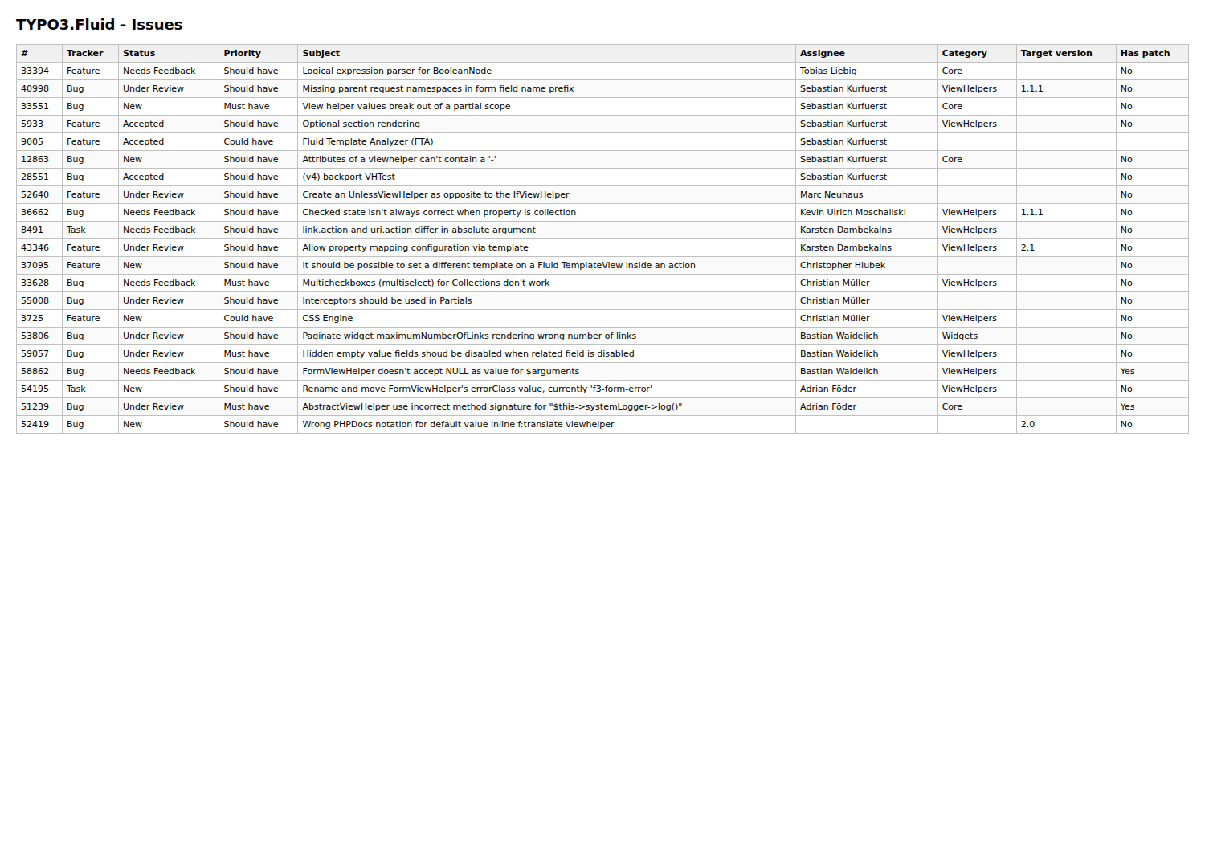TYPO3.Fluid - Issues
| # | Tracker | Status | Priority | Subject | Assignee | Category | Target version | Has patch |
| --- | --- | --- | --- | --- | --- | --- | --- | --- |
| 33394 | Feature | Needs Feedback | Should have | Logical expression parser for BooleanNode | Tobias Liebig | Core | | No |
| 40998 | Bug | Under Review | Should have | Missing parent request namespaces in form field name prefix | Sebastian Kurfuerst | ViewHelpers | 1.1.1 | No |
| 33551 | Bug | New | Must have | View helper values break out of a partial scope | Sebastian Kurfuerst | Core | | No |
| 5933 | Feature | Accepted | Should have | Optional section rendering | Sebastian Kurfuerst | ViewHelpers | | No |
| 9005 | Feature | Accepted | Could have | Fluid Template Analyzer (FTA) | Sebastian Kurfuerst | | | |
| 12863 | Bug | New | Should have | Attributes of a viewhelper can't contain a '-' | Sebastian Kurfuerst | Core | | No |
| 28551 | Bug | Accepted | Should have | (v4) backport VHTest | Sebastian Kurfuerst | | | No |
| 52640 | Feature | Under Review | Should have | Create an UnlessViewHelper as opposite to the IfViewHelper | Marc Neuhaus | | | No |
| 36662 | Bug | Needs Feedback | Should have | Checked state isn't always correct when property is collection | Kevin Ulrich Moschallski | ViewHelpers | 1.1.1 | No |
| 8491 | Task | Needs Feedback | Should have | link.action and uri.action differ in absolute argument | Karsten Dambekalns | ViewHelpers | | No |
| 43346 | Feature | Under Review | Should have | Allow property mapping configuration via template | Karsten Dambekalns | ViewHelpers | 2.1 | No |
| 37095 | Feature | New | Should have | It should be possible to set a different template on a Fluid TemplateView inside an action | Christopher Hlubek | | | No |
| 33628 | Bug | Needs Feedback | Must have | Multicheckboxes (multiselect) for Collections don't work | Christian Müller | ViewHelpers | | No |
| 55008 | Bug | Under Review | Should have | Interceptors should be used in Partials | Christian Müller | | | No |
| 3725 | Feature | New | Could have | CSS Engine | Christian Müller | ViewHelpers | | No |
| 53806 | Bug | Under Review | Should have | Paginate widget maximumNumberOfLinks rendering wrong number of links | Bastian Waidelich | Widgets | | No |
| 59057 | Bug | Under Review | Must have | Hidden empty value fields shoud be disabled when related field is disabled | Bastian Waidelich | ViewHelpers | | No |
| 58862 | Bug | Needs Feedback | Should have | FormViewHelper doesn't accept NULL as value for $arguments | Bastian Waidelich | ViewHelpers | | Yes |
| 54195 | Task | New | Should have | Rename and move FormViewHelper's errorClass value, currently 'f3-form-error' | Adrian Föder | ViewHelpers | | No |
| 51239 | Bug | Under Review | Must have | AbstractViewHelper use incorrect method signature for "$this->systemLogger->log()" | Adrian Föder | Core | | Yes |
| 52419 | Bug | New | Should have | Wrong PHPDocs notation for default value inline f:translate viewhelper | | | 2.0 | No |